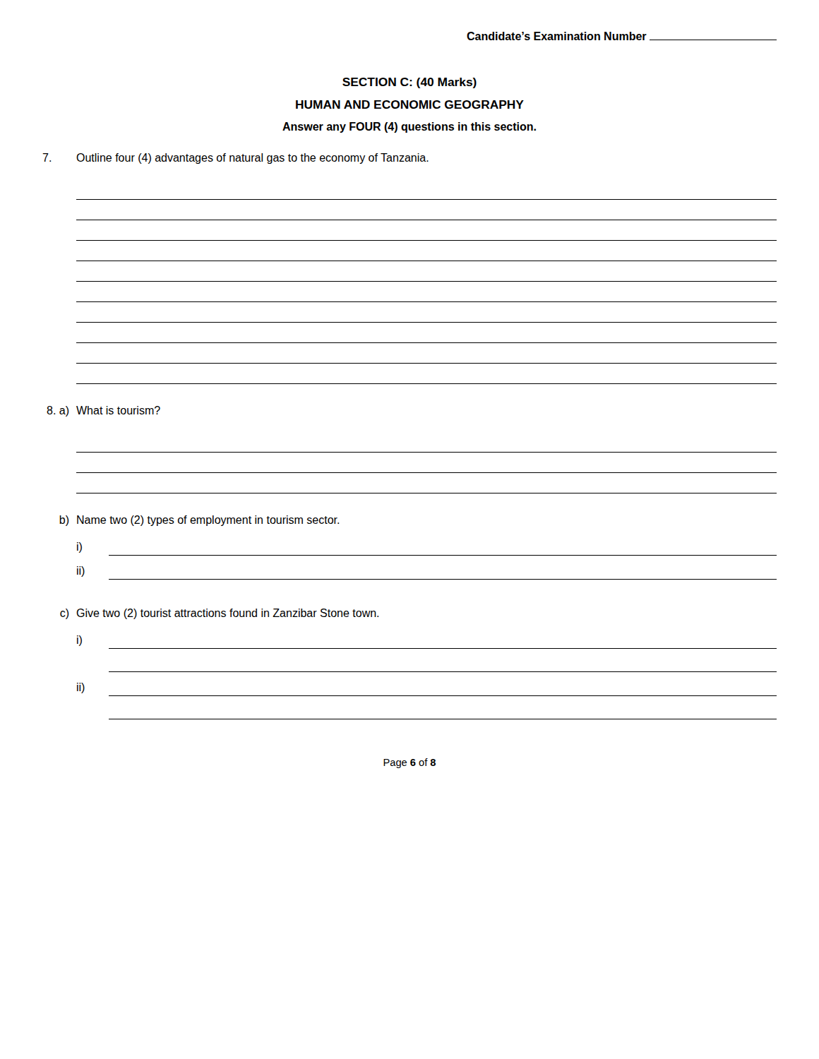Candidate’s Examination Number
SECTION C: (40 Marks)
HUMAN AND ECONOMIC GEOGRAPHY
Answer any FOUR (4) questions in this section.
7.
Outline four (4) advantages of natural gas to the economy of Tanzania.
8. a)
What is tourism?
b)
Name two (2) types of employment in tourism sector.
i)
ii)
c)
Give two (2) tourist attractions found in Zanzibar Stone town.
i)
ii)
Page 6 of 8